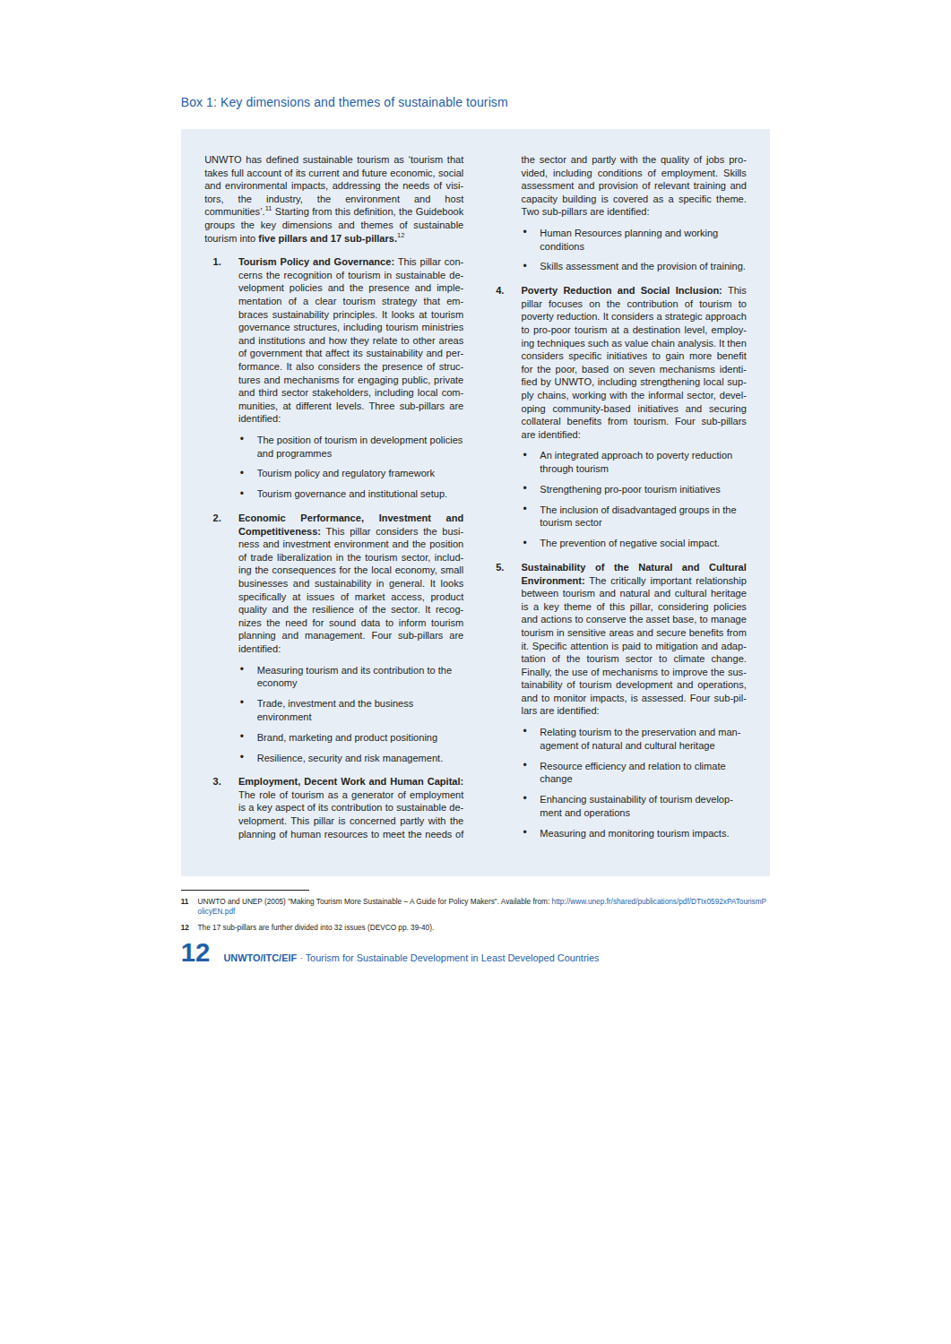Box 1: Key dimensions and themes of sustainable tourism
UNWTO has defined sustainable tourism as ‘tourism that takes full account of its current and future economic, social and environmental impacts, addressing the needs of visitors, the industry, the environment and host communities’.11 Starting from this definition, the Guidebook groups the key dimensions and themes of sustainable tourism into five pillars and 17 sub-pillars.12
Tourism Policy and Governance: This pillar concerns the recognition of tourism in sustainable development policies and the presence and implementation of a clear tourism strategy that embraces sustainability principles. It looks at tourism governance structures, including tourism ministries and institutions and how they relate to other areas of government that affect its sustainability and performance. It also considers the presence of structures and mechanisms for engaging public, private and third sector stakeholders, including local communities, at different levels. Three sub-pillars are identified:
The position of tourism in development policies and programmes
Tourism policy and regulatory framework
Tourism governance and institutional setup.
Economic Performance, Investment and Competitiveness: This pillar considers the business and investment environment and the position of trade liberalization in the tourism sector, including the consequences for the local economy, small businesses and sustainability in general. It looks specifically at issues of market access, product quality and the resilience of the sector. It recognizes the need for sound data to inform tourism planning and management. Four sub-pillars are identified:
Measuring tourism and its contribution to the economy
Trade, investment and the business environment
Brand, marketing and product positioning
Resilience, security and risk management.
Employment, Decent Work and Human Capital: The role of tourism as a generator of employment is a key aspect of its contribution to sustainable development. This pillar is concerned partly with the planning of human resources to meet the needs of the sector and partly with the quality of jobs provided, including conditions of employment. Skills assessment and provision of relevant training and capacity building is covered as a specific theme. Two sub-pillars are identified:
Human Resources planning and working conditions
Skills assessment and the provision of training.
Poverty Reduction and Social Inclusion: This pillar focuses on the contribution of tourism to poverty reduction. It considers a strategic approach to pro-poor tourism at a destination level, employing techniques such as value chain analysis. It then considers specific initiatives to gain more benefit for the poor, based on seven mechanisms identified by UNWTO, including strengthening local supply chains, working with the informal sector, developing community-based initiatives and securing collateral benefits from tourism. Four sub-pillars are identified:
An integrated approach to poverty reduction through tourism
Strengthening pro-poor tourism initiatives
The inclusion of disadvantaged groups in the tourism sector
The prevention of negative social impact.
Sustainability of the Natural and Cultural Environment: The critically important relationship between tourism and natural and cultural heritage is a key theme of this pillar, considering policies and actions to conserve the asset base, to manage tourism in sensitive areas and secure benefits from it. Specific attention is paid to mitigation and adaptation of the tourism sector to climate change. Finally, the use of mechanisms to improve the sustainability of tourism development and operations, and to monitor impacts, is assessed. Four sub-pillars are identified:
Relating tourism to the preservation and management of natural and cultural heritage
Resource efficiency and relation to climate change
Enhancing sustainability of tourism development and operations
Measuring and monitoring tourism impacts.
11 UNWTO and UNEP (2005) "Making Tourism More Sustainable – A Guide for Policy Makers". Available from: http://www.unep.fr/shared/publications/pdf/DTIx0592xPATourismPolicyEN.pdf
12 The 17 sub-pillars are further divided into 32 issues (DEVCO pp. 39-40).
12
UNWTO/ITC/EIF · Tourism for Sustainable Development in Least Developed Countries